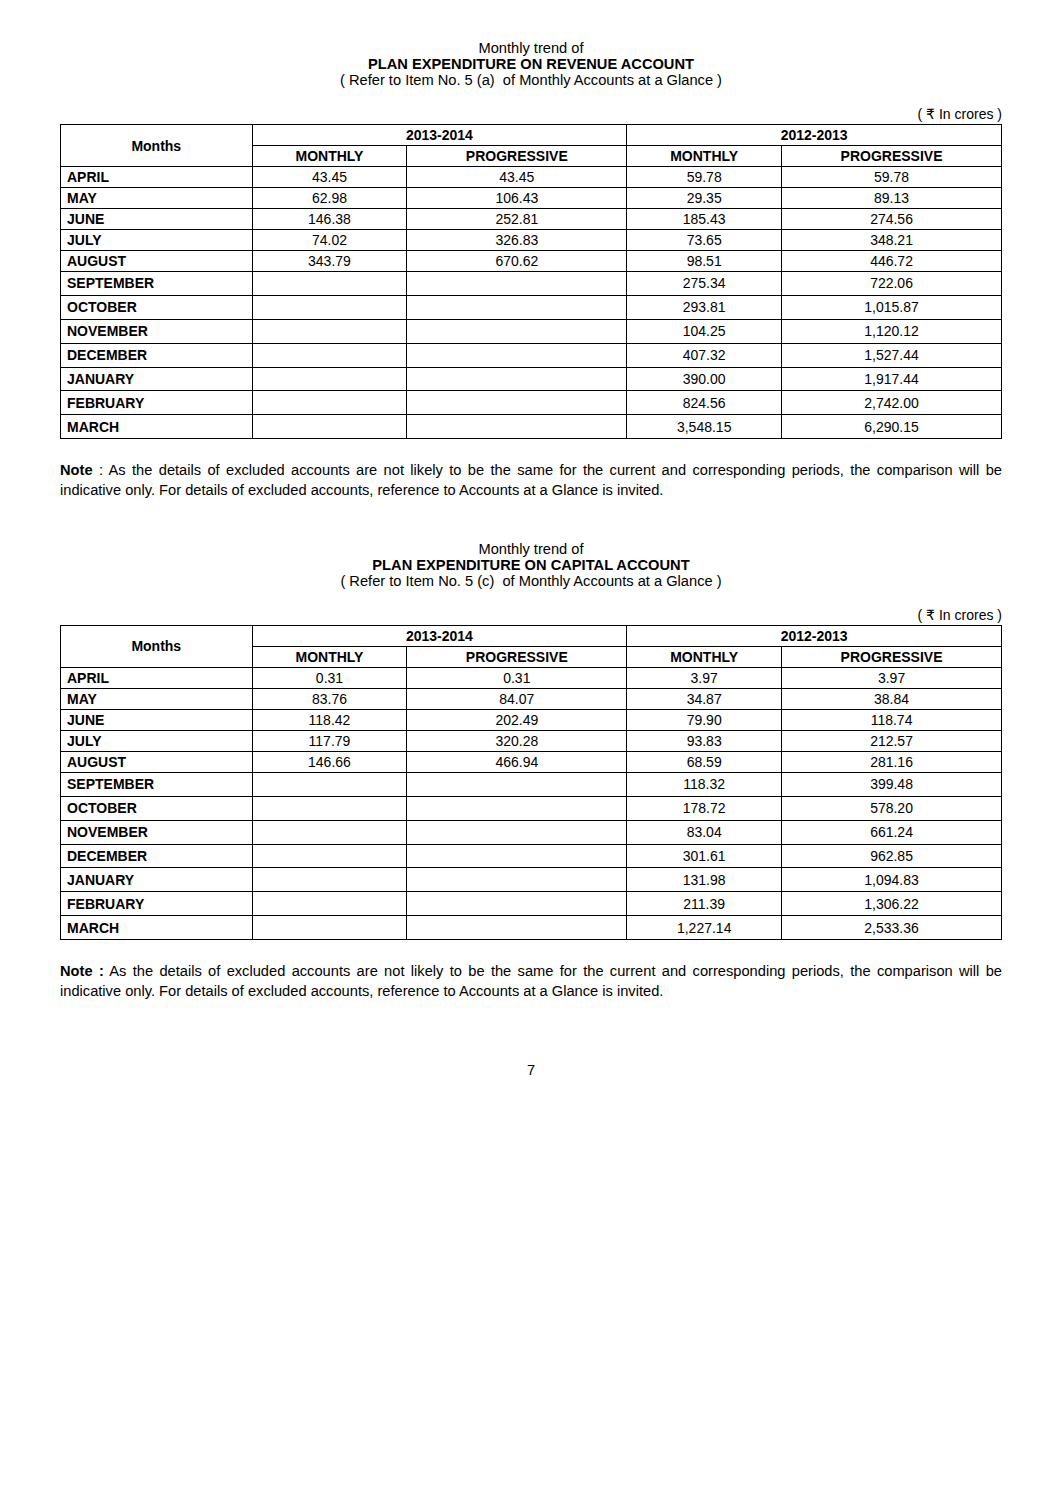Monthly trend of
PLAN EXPENDITURE ON REVENUE ACCOUNT
( Refer to Item No. 5 (a) of Monthly Accounts at a Glance )
( ₹ In crores )
| Months | 2013-2014 | 2012-2013 |
| --- | --- | --- |
| MONTHLY | PROGRESSIVE | MONTHLY | PROGRESSIVE |
| APRIL | 43.45 | 43.45 | 59.78 | 59.78 |
| MAY | 62.98 | 106.43 | 29.35 | 89.13 |
| JUNE | 146.38 | 252.81 | 185.43 | 274.56 |
| JULY | 74.02 | 326.83 | 73.65 | 348.21 |
| AUGUST | 343.79 | 670.62 | 98.51 | 446.72 |
| SEPTEMBER | | | 275.34 | 722.06 |
| OCTOBER | | | 293.81 | 1,015.87 |
| NOVEMBER | | | 104.25 | 1,120.12 |
| DECEMBER | | | 407.32 | 1,527.44 |
| JANUARY | | | 390.00 | 1,917.44 |
| FEBRUARY | | | 824.56 | 2,742.00 |
| MARCH | | | 3,548.15 | 6,290.15 |
Note : As the details of excluded accounts are not likely to be the same for the current and corresponding periods, the comparison will be indicative only. For details of excluded accounts, reference to Accounts at a Glance is invited.
Monthly trend of
PLAN EXPENDITURE ON CAPITAL ACCOUNT
( Refer to Item No. 5 (c) of Monthly Accounts at a Glance )
( ₹ In crores )
| Months | 2013-2014 | 2012-2013 |
| --- | --- | --- |
| MONTHLY | PROGRESSIVE | MONTHLY | PROGRESSIVE |
| APRIL | 0.31 | 0.31 | 3.97 | 3.97 |
| MAY | 83.76 | 84.07 | 34.87 | 38.84 |
| JUNE | 118.42 | 202.49 | 79.90 | 118.74 |
| JULY | 117.79 | 320.28 | 93.83 | 212.57 |
| AUGUST | 146.66 | 466.94 | 68.59 | 281.16 |
| SEPTEMBER | | | 118.32 | 399.48 |
| OCTOBER | | | 178.72 | 578.20 |
| NOVEMBER | | | 83.04 | 661.24 |
| DECEMBER | | | 301.61 | 962.85 |
| JANUARY | | | 131.98 | 1,094.83 |
| FEBRUARY | | | 211.39 | 1,306.22 |
| MARCH | | | 1,227.14 | 2,533.36 |
Note : As the details of excluded accounts are not likely to be the same for the current and corresponding periods, the comparison will be indicative only. For details of excluded accounts, reference to Accounts at a Glance is invited.
7